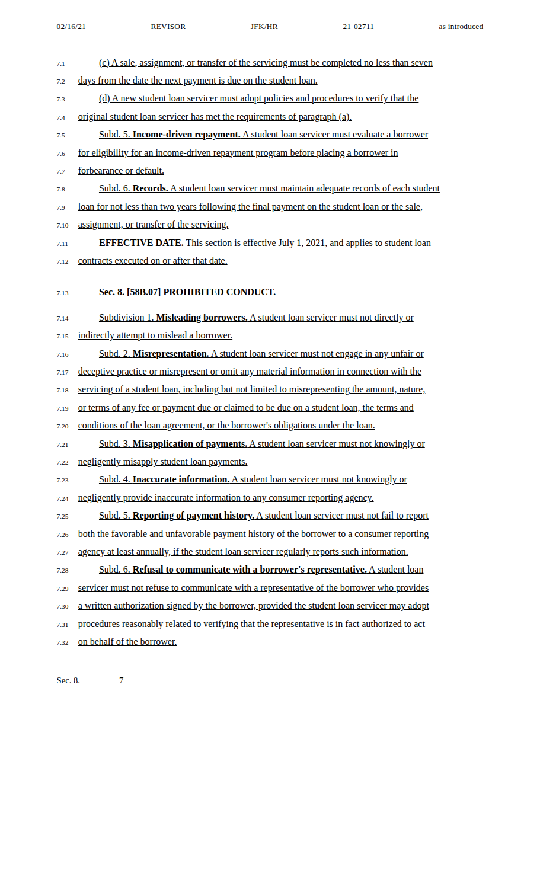02/16/21 REVISOR JFK/HR 21-02711 as introduced
7.1
(c) A sale, assignment, or transfer of the servicing must be completed no less than seven
7.2
days from the date the next payment is due on the student loan.
7.3
(d) A new student loan servicer must adopt policies and procedures to verify that the
7.4
original student loan servicer has met the requirements of paragraph (a).
7.5
Subd. 5. Income-driven repayment. A student loan servicer must evaluate a borrower
7.6
for eligibility for an income-driven repayment program before placing a borrower in
7.7
forbearance or default.
7.8
Subd. 6. Records. A student loan servicer must maintain adequate records of each student
7.9
loan for not less than two years following the final payment on the student loan or the sale,
7.10
assignment, or transfer of the servicing.
7.11
EFFECTIVE DATE. This section is effective July 1, 2021, and applies to student loan
7.12
contracts executed on or after that date.
7.13
Sec. 8. [58B.07] PROHIBITED CONDUCT.
7.14
Subdivision 1. Misleading borrowers. A student loan servicer must not directly or
7.15
indirectly attempt to mislead a borrower.
7.16
Subd. 2. Misrepresentation. A student loan servicer must not engage in any unfair or
7.17
deceptive practice or misrepresent or omit any material information in connection with the
7.18
servicing of a student loan, including but not limited to misrepresenting the amount, nature,
7.19
or terms of any fee or payment due or claimed to be due on a student loan, the terms and
7.20
conditions of the loan agreement, or the borrower's obligations under the loan.
7.21
Subd. 3. Misapplication of payments. A student loan servicer must not knowingly or
7.22
negligently misapply student loan payments.
7.23
Subd. 4. Inaccurate information. A student loan servicer must not knowingly or
7.24
negligently provide inaccurate information to any consumer reporting agency.
7.25
Subd. 5. Reporting of payment history. A student loan servicer must not fail to report
7.26
both the favorable and unfavorable payment history of the borrower to a consumer reporting
7.27
agency at least annually, if the student loan servicer regularly reports such information.
7.28
Subd. 6. Refusal to communicate with a borrower's representative. A student loan
7.29
servicer must not refuse to communicate with a representative of the borrower who provides
7.30
a written authorization signed by the borrower, provided the student loan servicer may adopt
7.31
procedures reasonably related to verifying that the representative is in fact authorized to act
7.32
on behalf of the borrower.
Sec. 8. 7